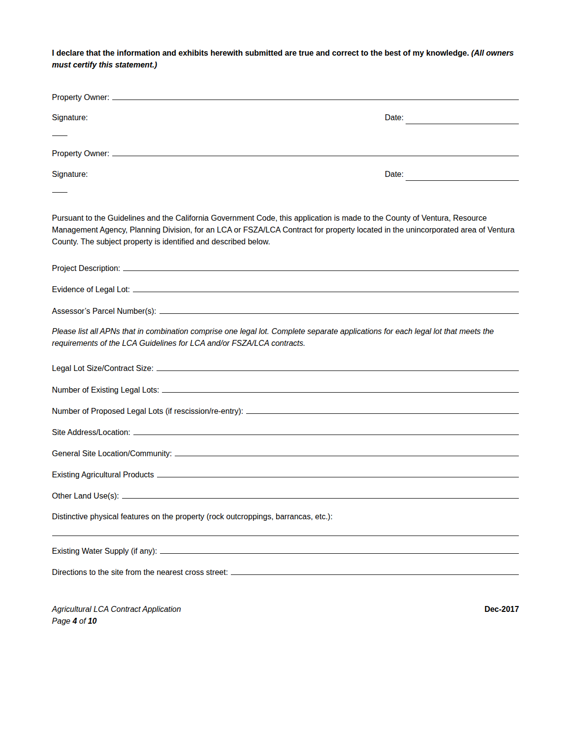I declare that the information and exhibits herewith submitted are true and correct to the best of my knowledge. (All owners must certify this statement.)
Property Owner:
Signature: Date:
Property Owner:
Signature: Date:
Pursuant to the Guidelines and the California Government Code, this application is made to the County of Ventura, Resource Management Agency, Planning Division, for an LCA or FSZA/LCA Contract for property located in the unincorporated area of Ventura County. The subject property is identified and described below.
Project Description:
Evidence of Legal Lot:
Assessor’s Parcel Number(s):
Please list all APNs that in combination comprise one legal lot. Complete separate applications for each legal lot that meets the requirements of the LCA Guidelines for LCA and/or FSZA/LCA contracts.
Legal Lot Size/Contract Size:
Number of Existing Legal Lots:
Number of Proposed Legal Lots (if rescission/re-entry):
Site Address/Location:
General Site Location/Community:
Existing Agricultural Products
Other Land Use(s):
Distinctive physical features on the property (rock outcroppings, barrancas, etc.):
Existing Water Supply (if any):
Directions to the site from the nearest cross street:
Agricultural LCA Contract Application
Page 4 of 10
Dec-2017